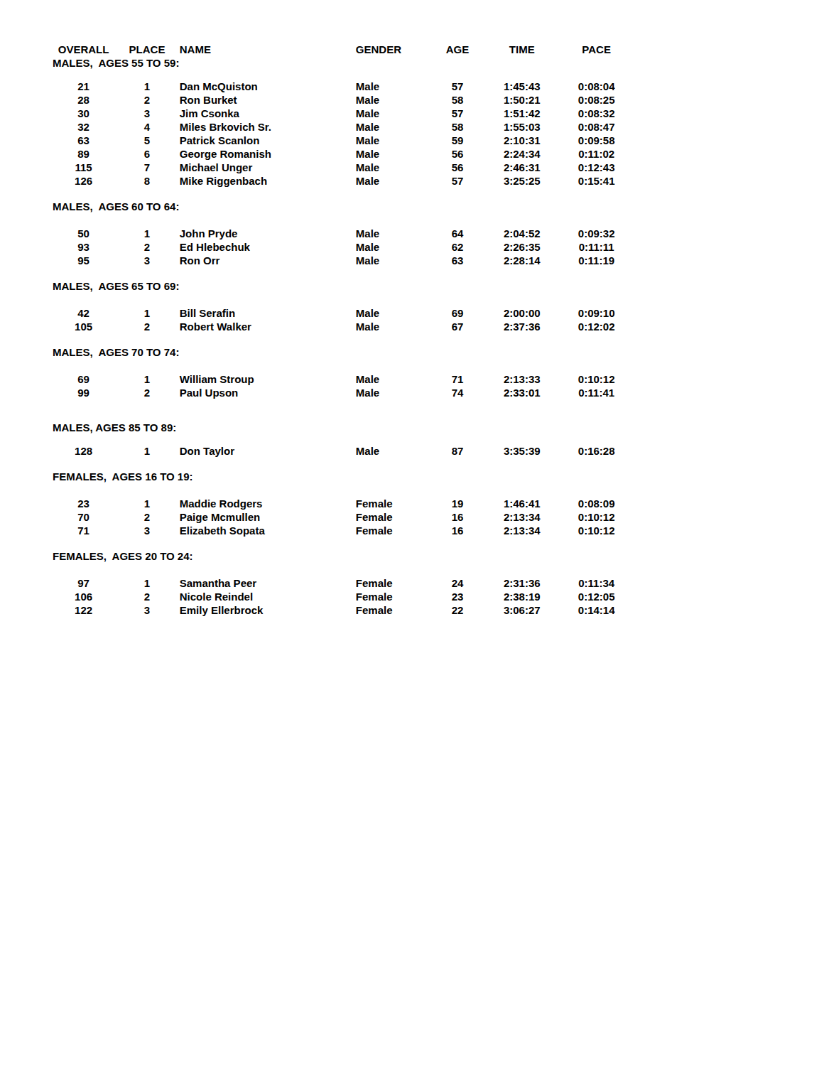| OVERALL | PLACE | NAME | GENDER | AGE | TIME | PACE |
| --- | --- | --- | --- | --- | --- | --- |
| MALES, AGES 55 TO 59: |
| 21 | 1 | Dan McQuiston | Male | 57 | 1:45:43 | 0:08:04 |
| 28 | 2 | Ron Burket | Male | 58 | 1:50:21 | 0:08:25 |
| 30 | 3 | Jim Csonka | Male | 57 | 1:51:42 | 0:08:32 |
| 32 | 4 | Miles Brkovich Sr. | Male | 58 | 1:55:03 | 0:08:47 |
| 63 | 5 | Patrick Scanlon | Male | 59 | 2:10:31 | 0:09:58 |
| 89 | 6 | George Romanish | Male | 56 | 2:24:34 | 0:11:02 |
| 115 | 7 | Michael Unger | Male | 56 | 2:46:31 | 0:12:43 |
| 126 | 8 | Mike Riggenbach | Male | 57 | 3:25:25 | 0:15:41 |
| MALES, AGES 60 TO 64: |
| 50 | 1 | John Pryde | Male | 64 | 2:04:52 | 0:09:32 |
| 93 | 2 | Ed Hlebechuk | Male | 62 | 2:26:35 | 0:11:11 |
| 95 | 3 | Ron Orr | Male | 63 | 2:28:14 | 0:11:19 |
| MALES, AGES 65 TO 69: |
| 42 | 1 | Bill Serafin | Male | 69 | 2:00:00 | 0:09:10 |
| 105 | 2 | Robert Walker | Male | 67 | 2:37:36 | 0:12:02 |
| MALES, AGES 70 TO 74: |
| 69 | 1 | William Stroup | Male | 71 | 2:13:33 | 0:10:12 |
| 99 | 2 | Paul Upson | Male | 74 | 2:33:01 | 0:11:41 |
| MALES, AGES 85 TO 89: |
| 128 | 1 | Don Taylor | Male | 87 | 3:35:39 | 0:16:28 |
| FEMALES, AGES 16 TO 19: |
| 23 | 1 | Maddie Rodgers | Female | 19 | 1:46:41 | 0:08:09 |
| 70 | 2 | Paige Mcmullen | Female | 16 | 2:13:34 | 0:10:12 |
| 71 | 3 | Elizabeth Sopata | Female | 16 | 2:13:34 | 0:10:12 |
| FEMALES, AGES 20 TO 24: |
| 97 | 1 | Samantha Peer | Female | 24 | 2:31:36 | 0:11:34 |
| 106 | 2 | Nicole Reindel | Female | 23 | 2:38:19 | 0:12:05 |
| 122 | 3 | Emily Ellerbrock | Female | 22 | 3:06:27 | 0:14:14 |